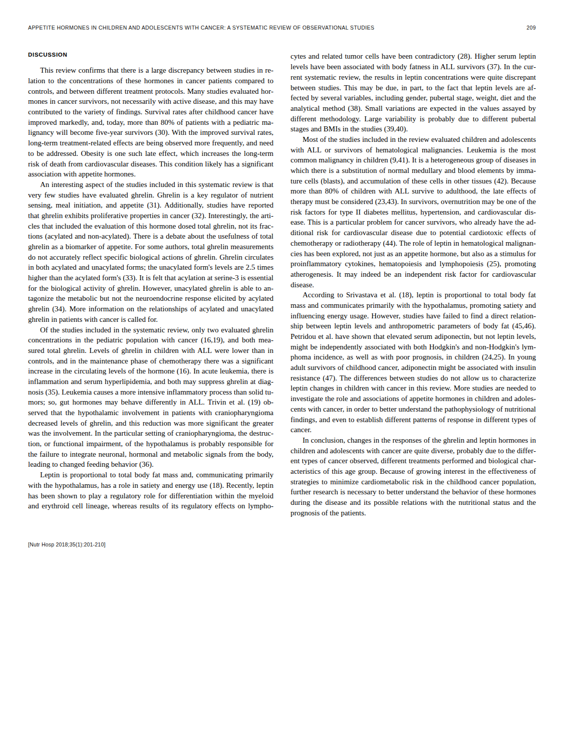Appetite hormones in children and adolescents with cancer: a systematic review of observational studies
209
Discussion
This review confirms that there is a large discrepancy between studies in relation to the concentrations of these hormones in cancer patients compared to controls, and between different treatment protocols. Many studies evaluated hormones in cancer survivors, not necessarily with active disease, and this may have contributed to the variety of findings. Survival rates after childhood cancer have improved markedly, and, today, more than 80% of patients with a pediatric malignancy will become five-year survivors (30). With the improved survival rates, long-term treatment-related effects are being observed more frequently, and need to be addressed. Obesity is one such late effect, which increases the long-term risk of death from cardiovascular diseases. This condition likely has a significant association with appetite hormones.
An interesting aspect of the studies included in this systematic review is that very few studies have evaluated ghrelin. Ghrelin is a key regulator of nutrient sensing, meal initiation, and appetite (31). Additionally, studies have reported that ghrelin exhibits proliferative properties in cancer (32). Interestingly, the articles that included the evaluation of this hormone dosed total ghrelin, not its fractions (acylated and non-acylated). There is a debate about the usefulness of total ghrelin as a biomarker of appetite. For some authors, total ghrelin measurements do not accurately reflect specific biological actions of ghrelin. Ghrelin circulates in both acylated and unacylated forms; the unacylated form's levels are 2.5 times higher than the acylated form's (33). It is felt that acylation at serine-3 is essential for the biological activity of ghrelin. However, unacylated ghrelin is able to antagonize the metabolic but not the neuroendocrine response elicited by acylated ghrelin (34). More information on the relationships of acylated and unacylated ghrelin in patients with cancer is called for.
Of the studies included in the systematic review, only two evaluated ghrelin concentrations in the pediatric population with cancer (16,19), and both measured total ghrelin. Levels of ghrelin in children with ALL were lower than in controls, and in the maintenance phase of chemotherapy there was a significant increase in the circulating levels of the hormone (16). In acute leukemia, there is inflammation and serum hyperlipidemia, and both may suppress ghrelin at diagnosis (35). Leukemia causes a more intensive inflammatory process than solid tumors; so, gut hormones may behave differently in ALL. Trivin et al. (19) observed that the hypothalamic involvement in patients with craniopharyngioma decreased levels of ghrelin, and this reduction was more significant the greater was the involvement. In the particular setting of craniopharyngioma, the destruction, or functional impairment, of the hypothalamus is probably responsible for the failure to integrate neuronal, hormonal and metabolic signals from the body, leading to changed feeding behavior (36).
Leptin is proportional to total body fat mass and, communicating primarily with the hypothalamus, has a role in satiety and energy use (18). Recently, leptin has been shown to play a regulatory role for differentiation within the myeloid and erythroid cell lineage, whereas results of its regulatory effects on lymphocytes and related tumor cells have been contradictory (28). Higher serum leptin levels have been associated with body fatness in ALL survivors (37). In the current systematic review, the results in leptin concentrations were quite discrepant between studies. This may be due, in part, to the fact that leptin levels are affected by several variables, including gender, pubertal stage, weight, diet and the analytical method (38). Small variations are expected in the values assayed by different methodology. Large variability is probably due to different pubertal stages and BMIs in the studies (39,40).
Most of the studies included in the review evaluated children and adolescents with ALL or survivors of hematological malignancies. Leukemia is the most common malignancy in children (9,41). It is a heterogeneous group of diseases in which there is a substitution of normal medullary and blood elements by immature cells (blasts), and accumulation of these cells in other tissues (42). Because more than 80% of children with ALL survive to adulthood, the late effects of therapy must be considered (23,43). In survivors, overnutrition may be one of the risk factors for type II diabetes mellitus, hypertension, and cardiovascular disease. This is a particular problem for cancer survivors, who already have the additional risk for cardiovascular disease due to potential cardiotoxic effects of chemotherapy or radiotherapy (44). The role of leptin in hematological malignancies has been explored, not just as an appetite hormone, but also as a stimulus for proinflammatory cytokines, hematopoiesis and lymphopoiesis (25), promoting atherogenesis. It may indeed be an independent risk factor for cardiovascular disease.
According to Srivastava et al. (18), leptin is proportional to total body fat mass and communicates primarily with the hypothalamus, promoting satiety and influencing energy usage. However, studies have failed to find a direct relationship between leptin levels and anthropometric parameters of body fat (45,46). Petridou et al. have shown that elevated serum adiponectin, but not leptin levels, might be independently associated with both Hodgkin's and non-Hodgkin's lymphoma incidence, as well as with poor prognosis, in children (24,25). In young adult survivors of childhood cancer, adiponectin might be associated with insulin resistance (47). The differences between studies do not allow us to characterize leptin changes in children with cancer in this review. More studies are needed to investigate the role and associations of appetite hormones in children and adolescents with cancer, in order to better understand the pathophysiology of nutritional findings, and even to establish different patterns of response in different types of cancer.
In conclusion, changes in the responses of the ghrelin and leptin hormones in children and adolescents with cancer are quite diverse, probably due to the different types of cancer observed, different treatments performed and biological characteristics of this age group. Because of growing interest in the effectiveness of strategies to minimize cardiometabolic risk in the childhood cancer population, further research is necessary to better understand the behavior of these hormones during the disease and its possible relations with the nutritional status and the prognosis of the patients.
[Nutr Hosp 2018;35(1):201-210]